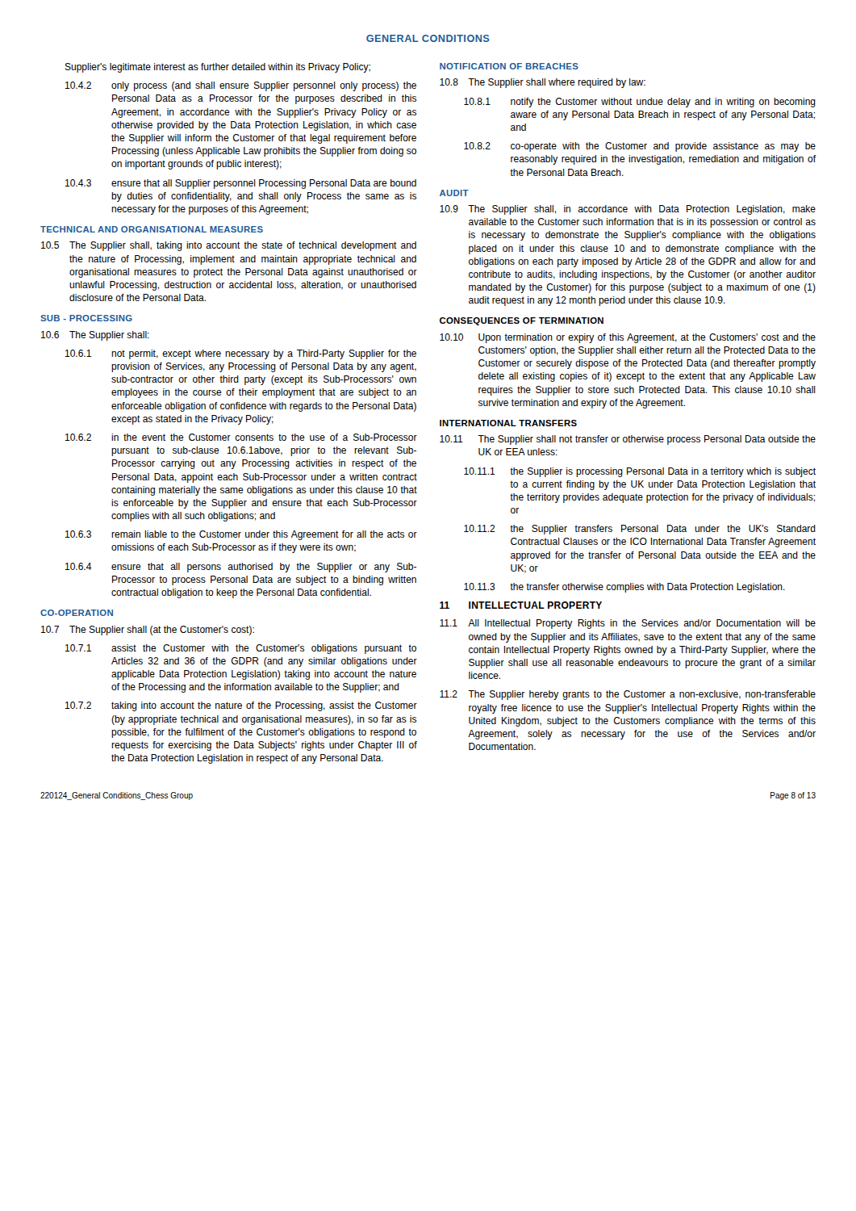GENERAL CONDITIONS
Supplier's legitimate interest as further detailed within its Privacy Policy;
10.4.2
only process (and shall ensure Supplier personnel only process) the Personal Data as a Processor for the purposes described in this Agreement, in accordance with the Supplier's Privacy Policy or as otherwise provided by the Data Protection Legislation, in which case the Supplier will inform the Customer of that legal requirement before Processing (unless Applicable Law prohibits the Supplier from doing so on important grounds of public interest);
10.4.3
ensure that all Supplier personnel Processing Personal Data are bound by duties of confidentiality, and shall only Process the same as is necessary for the purposes of this Agreement;
TECHNICAL AND ORGANISATIONAL MEASURES
10.5
The Supplier shall, taking into account the state of technical development and the nature of Processing, implement and maintain appropriate technical and organisational measures to protect the Personal Data against unauthorised or unlawful Processing, destruction or accidental loss, alteration, or unauthorised disclosure of the Personal Data.
SUB - PROCESSING
10.6
The Supplier shall:
10.6.1
not permit, except where necessary by a Third-Party Supplier for the provision of Services, any Processing of Personal Data by any agent, sub-contractor or other third party (except its Sub-Processors' own employees in the course of their employment that are subject to an enforceable obligation of confidence with regards to the Personal Data) except as stated in the Privacy Policy;
10.6.2
in the event the Customer consents to the use of a Sub-Processor pursuant to sub-clause 10.6.1above, prior to the relevant Sub-Processor carrying out any Processing activities in respect of the Personal Data, appoint each Sub-Processor under a written contract containing materially the same obligations as under this clause 10 that is enforceable by the Supplier and ensure that each Sub-Processor complies with all such obligations; and
10.6.3
remain liable to the Customer under this Agreement for all the acts or omissions of each Sub-Processor as if they were its own;
10.6.4
ensure that all persons authorised by the Supplier or any Sub-Processor to process Personal Data are subject to a binding written contractual obligation to keep the Personal Data confidential.
CO-OPERATION
10.7
The Supplier shall (at the Customer's cost):
10.7.1
assist the Customer with the Customer's obligations pursuant to Articles 32 and 36 of the GDPR (and any similar obligations under applicable Data Protection Legislation) taking into account the nature of the Processing and the information available to the Supplier; and
10.7.2
taking into account the nature of the Processing, assist the Customer (by appropriate technical and organisational measures), in so far as is possible, for the fulfilment of the Customer's obligations to respond to requests for exercising the Data Subjects' rights under Chapter III of the Data Protection Legislation in respect of any Personal Data.
NOTIFICATION OF BREACHES
10.8
The Supplier shall where required by law:
10.8.1
notify the Customer without undue delay and in writing on becoming aware of any Personal Data Breach in respect of any Personal Data; and
10.8.2
co-operate with the Customer and provide assistance as may be reasonably required in the investigation, remediation and mitigation of the Personal Data Breach.
AUDIT
10.9
The Supplier shall, in accordance with Data Protection Legislation, make available to the Customer such information that is in its possession or control as is necessary to demonstrate the Supplier's compliance with the obligations placed on it under this clause 10 and to demonstrate compliance with the obligations on each party imposed by Article 28 of the GDPR and allow for and contribute to audits, including inspections, by the Customer (or another auditor mandated by the Customer) for this purpose (subject to a maximum of one (1) audit request in any 12 month period under this clause 10.9.
CONSEQUENCES OF TERMINATION
10.10
Upon termination or expiry of this Agreement, at the Customers' cost and the Customers' option, the Supplier shall either return all the Protected Data to the Customer or securely dispose of the Protected Data (and thereafter promptly delete all existing copies of it) except to the extent that any Applicable Law requires the Supplier to store such Protected Data. This clause 10.10 shall survive termination and expiry of the Agreement.
INTERNATIONAL TRANSFERS
10.11
The Supplier shall not transfer or otherwise process Personal Data outside the UK or EEA unless:
10.11.1
the Supplier is processing Personal Data in a territory which is subject to a current finding by the UK under Data Protection Legislation that the territory provides adequate protection for the privacy of individuals; or
10.11.2
the Supplier transfers Personal Data under the UK's Standard Contractual Clauses or the ICO International Data Transfer Agreement approved for the transfer of Personal Data outside the EEA and the UK; or
10.11.3
the transfer otherwise complies with Data Protection Legislation.
11
INTELLECTUAL PROPERTY
11.1
All Intellectual Property Rights in the Services and/or Documentation will be owned by the Supplier and its Affiliates, save to the extent that any of the same contain Intellectual Property Rights owned by a Third-Party Supplier, where the Supplier shall use all reasonable endeavours to procure the grant of a similar licence.
11.2
The Supplier hereby grants to the Customer a non-exclusive, non-transferable royalty free licence to use the Supplier's Intellectual Property Rights within the United Kingdom, subject to the Customers compliance with the terms of this Agreement, solely as necessary for the use of the Services and/or Documentation.
220124_General Conditions_Chess Group
Page 8 of 13